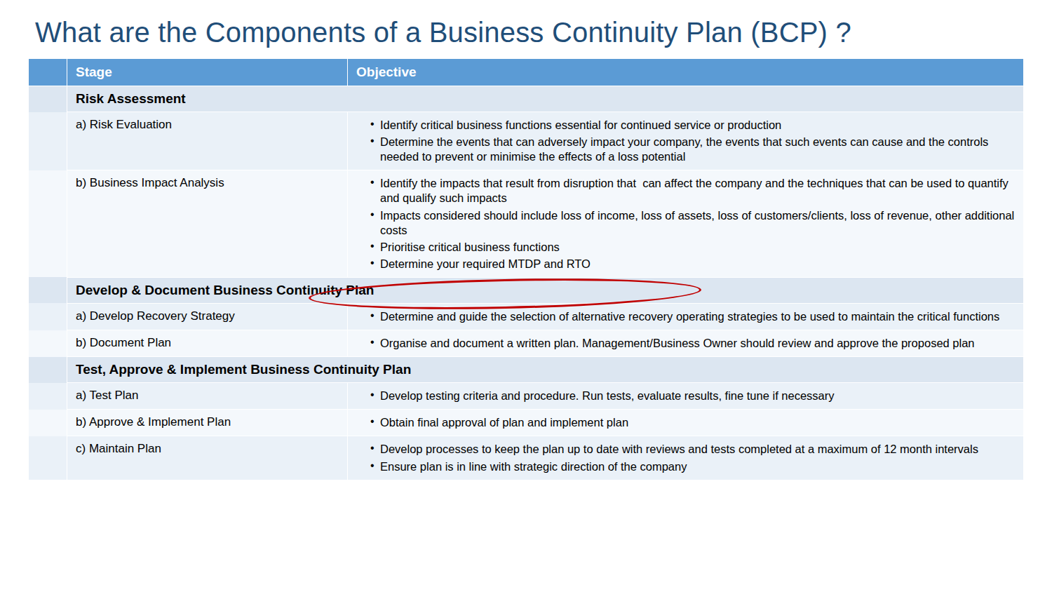What are the Components of a Business Continuity Plan (BCP) ?
| | Stage | Objective |
| --- | --- | --- |
| | Risk Assessment |
| | a) Risk Evaluation | Identify critical business functions essential for continued service or production Determine the events that can adversely impact your company, the events that such events can cause and the controls needed to prevent or minimise the effects of a loss potential |
| | b) Business Impact Analysis | Identify the impacts that result from disruption that can affect the company and the techniques that can be used to quantify and qualify such impacts Impacts considered should include loss of income, loss of assets, loss of customers/clients, loss of revenue, other additional costs Prioritise critical business functions Determine your required MTDP and RTO |
| | Develop & Document Business Continuity Plan |
| | a) Develop Recovery Strategy | Determine and guide the selection of alternative recovery operating strategies to be used to maintain the critical functions |
| | b) Document Plan | Organise and document a written plan. Management/Business Owner should review and approve the proposed plan |
| | Test, Approve & Implement Business Continuity Plan |
| | a) Test Plan | Develop testing criteria and procedure. Run tests, evaluate results, fine tune if necessary |
| | b) Approve & Implement Plan | Obtain final approval of plan and implement plan |
| | c) Maintain Plan | Develop processes to keep the plan up to date with reviews and tests completed at a maximum of 12 month intervals Ensure plan is in line with strategic direction of the company |